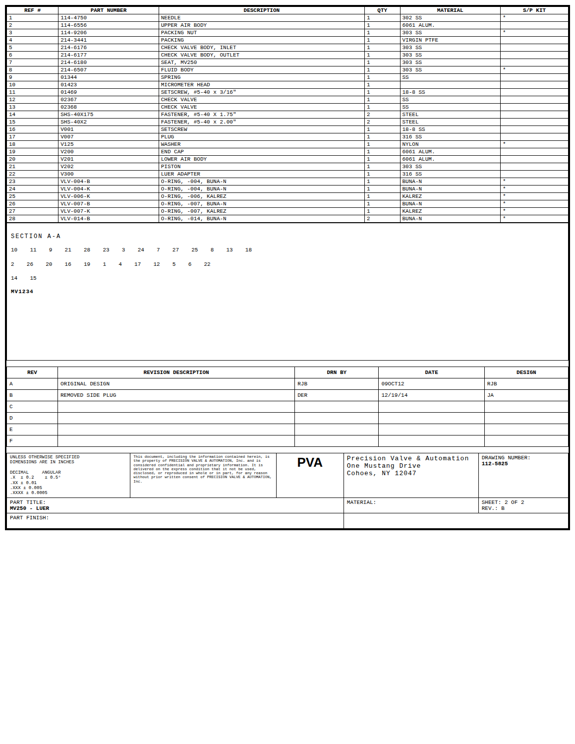| REF # | PART NUMBER | DESCRIPTION | QTY | MATERIAL | S/P KIT |
| --- | --- | --- | --- | --- | --- |
| 1 | 114-4750 | NEEDLE | 1 | 302 SS | * |
| 2 | 114-6556 | UPPER AIR BODY | 1 | 6061 ALUM. | |
| 3 | 114-9206 | PACKING NUT | 1 | 303 SS | * |
| 4 | 214-3441 | PACKING | 1 | VIRGIN PTFE | |
| 5 | 214-6176 | CHECK VALVE BODY, INLET | 1 | 303 SS | |
| 6 | 214-6177 | CHECK VALVE BODY, OUTLET | 1 | 303 SS | |
| 7 | 214-6180 | SEAT, MV250 | 1 | 303 SS | |
| 8 | 214-6507 | FLUID BODY | 1 | 303 SS | * |
| 9 | 01344 | SPRING | 1 | SS | |
| 10 | 01423 | MICROMETER HEAD | 1 | | |
| 11 | 01469 | SETSCREW, #5-40 x 3/16" | 1 | 18-8 SS | |
| 12 | 02367 | CHECK VALVE | 1 | SS | |
| 13 | 02368 | CHECK VALVE | 1 | SS | |
| 14 | SHS-40X175 | FASTENER, #5-40 X 1.75" | 2 | STEEL | |
| 15 | SHS-40X2 | FASTENER, #5-40 x 2.00" | 2 | STEEL | |
| 16 | V001 | SETSCREW | 1 | 18-8 SS | |
| 17 | V007 | PLUG | 1 | 316 SS | |
| 18 | V125 | WASHER | 1 | NYLON | * |
| 19 | V200 | END CAP | 1 | 6061 ALUM. | |
| 20 | V201 | LOWER AIR BODY | 1 | 6061 ALUM. | |
| 21 | V202 | PISTON | 1 | 303 SS | |
| 22 | V300 | LUER ADAPTER | 1 | 316 SS | |
| 23 | VLV-004-B | O-RING, -004, BUNA-N | 1 | BUNA-N | * |
| 24 | VLV-004-K | O-RING, -004, BUNA-N | 1 | BUNA-N | * |
| 25 | VLV-006-K | O-RING, -006, KALREZ | 1 | KALREZ | * |
| 26 | VLV-007-B | O-RING, -007, BUNA-N | 1 | BUNA-N | * |
| 27 | VLV-007-K | O-RING, -007, KALREZ | 1 | KALREZ | * |
| 28 | VLV-014-B | O-RING, -014, BUNA-N | 2 | BUNA-N | * |
SECTION A-A
10 11 9 21 28 23 3 24 7 27 25 8 13 18
2 26 20 16 19 1 4 17 12 5 6 22
14 15
MV1234
| REV | REVISION DESCRIPTION | DRN BY | DATE | DESIGN |
| --- | --- | --- | --- | --- |
| A | ORIGINAL DESIGN | RJB | 09OCT12 | RJB |
| B | REMOVED SIDE PLUG | DER | 12/19/14 | JA |
| C | | | | |
| D | | | | |
| E | | | | |
| F | | | | |
| UNLESS OTHERWISE SPECIFIED DIMENSIONS ARE IN INCHES DECIMAL ANGULAR .X ± 0.2 ± 0.5° .XX ± 0.01 .XXX ± 0.005 .XXXX ± 0.0005 | This document, including the information contained herein, is the property of PRECISION VALVE & AUTOMATION, Inc. and is considered confidential and proprietary information. It is delivered on the express condition that it not be used, disclosed, or reproduced in whole or in part, for any reason without prior written consent of PRECISION VALVE & AUTOMATION, Inc. | PVA | Precision Valve & Automation One Mustang Drive Cohoes, NY 12047 | DRAWING NUMBER: 112-5825 |
| PART TITLE: MV250 - LUER | MATERIAL: | SHEET: 2 OF 2 REV.: B |
| PART FINISH: | |